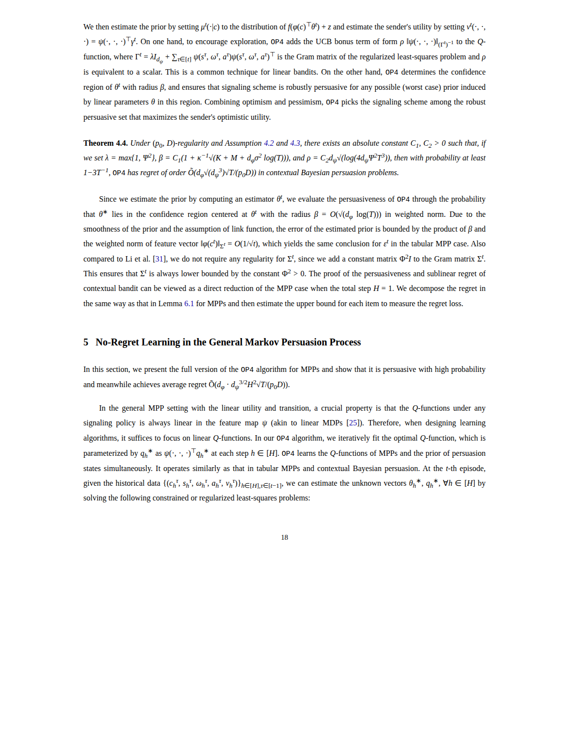We then estimate the prior by setting μt(·|c) to the distribution of f(φ(c)⊤θt) + z and estimate the sender's utility by setting vt(·, ·, ·) = ψ(·, ·, ·)⊤γt. On one hand, to encourage exploration, OP4 adds the UCB bonus term of form ρ ‖ψ(·, ·, ·)‖(Γt)−1 to the Q-function, where Γt = λIdψ + ∑τ∈[t] ψ(sτ, ωτ, aτ)ψ(sτ, ωτ, aτ)⊤ is the Gram matrix of the regularized least-squares problem and ρ is equivalent to a scalar. This is a common technique for linear bandits. On the other hand, OP4 determines the confidence region of θt with radius β, and ensures that signaling scheme is robustly persuasive for any possible (worst case) prior induced by linear parameters θ in this region. Combining optimism and pessimism, OP4 picks the signaling scheme among the robust persuasive set that maximizes the sender's optimistic utility.
Theorem 4.4. Under (p0, D)-regularity and Assumption 4.2 and 4.3, there exists an absolute constant C1, C2 > 0 such that, if we set λ = max{1, Ψ2}, β = C1(1 + κ−1√(K + M + dφσ2 log(T))), and ρ = C2dψ√(log(4dψΨ2T3)), then with probability at least 1−3T−1, OP4 has regret of order Õ(dφ√(dψ3)√T/(p0D)) in contextual Bayesian persuasion problems.
Since we estimate the prior by computing an estimator θt, we evaluate the persuasiveness of OP4 through the probability that θ∗ lies in the confidence region centered at θt with the radius β = O(√(dφ log(T))) in weighted norm. Due to the smoothness of the prior and the assumption of link function, the error of the estimated prior is bounded by the product of β and the weighted norm of feature vector ‖φ(ct)‖Σt = O(1/√t), which yields the same conclusion for εt in the tabular MPP case. Also compared to Li et al. [31], we do not require any regularity for Σt, since we add a constant matrix Φ2I to the Gram matrix Σt. This ensures that Σt is always lower bounded by the constant Φ2 > 0. The proof of the persuasiveness and sublinear regret of contextual bandit can be viewed as a direct reduction of the MPP case when the total step H = 1. We decompose the regret in the same way as that in Lemma 6.1 for MPPs and then estimate the upper bound for each item to measure the regret loss.
5 No-Regret Learning in the General Markov Persuasion Process
In this section, we present the full version of the OP4 algorithm for MPPs and show that it is persuasive with high probability and meanwhile achieves average regret Õ(dφ · dψ3/2H2√T/(p0D)).
In the general MPP setting with the linear utility and transition, a crucial property is that the Q-functions under any signaling policy is always linear in the feature map ψ (akin to linear MDPs [25]). Therefore, when designing learning algorithms, it suffices to focus on linear Q-functions. In our OP4 algorithm, we iteratively fit the optimal Q-function, which is parameterized by qh∗ as ψ(·, ·, ·)⊤qh∗ at each step h ∈ [H]. OP4 learns the Q-functions of MPPs and the prior of persuasion states simultaneously. It operates similarly as that in tabular MPPs and contextual Bayesian persuasion. At the t-th episode, given the historical data {(chτ, shτ, ωhτ, ahτ, vhτ)}h∈[H],τ∈[t−1], we can estimate the unknown vectors θh∗, qh∗, ∀h ∈ [H] by solving the following constrained or regularized least-squares problems:
18